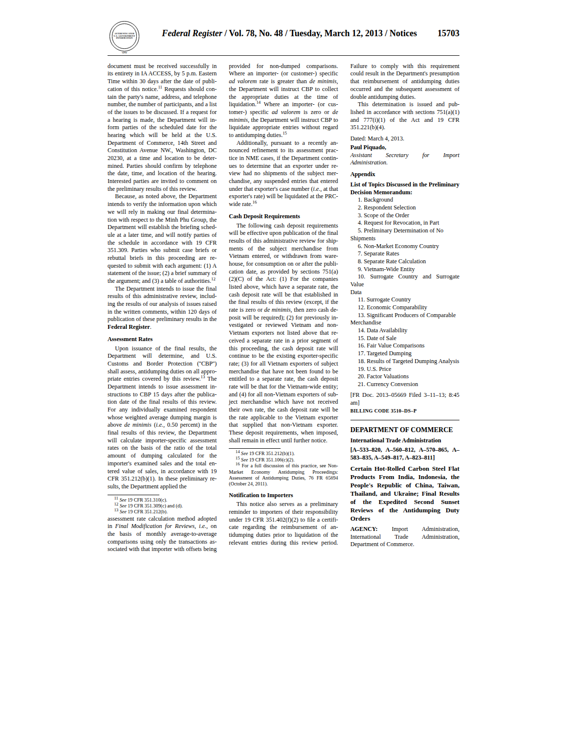AUTHENTICATED
U.S. GOVERNMENT
INFORMATION
GPO
Federal Register / Vol. 78, No. 48 / Tuesday, March 12, 2013 / Notices
15703
document must be received successfully in its entirety in IA ACCESS, by 5 p.m. Eastern Time within 30 days after the date of publication of this notice.11 Requests should contain the party's name, address, and telephone number, the number of participants, and a list of the issues to be discussed. If a request for a hearing is made, the Department will inform parties of the scheduled date for the hearing which will be held at the U.S. Department of Commerce, 14th Street and Constitution Avenue NW., Washington, DC 20230, at a time and location to be determined. Parties should confirm by telephone the date, time, and location of the hearing. Interested parties are invited to comment on the preliminary results of this review.
Because, as noted above, the Department intends to verify the information upon which we will rely in making our final determination with respect to the Minh Phu Group, the Department will establish the briefing schedule at a later time, and will notify parties of the schedule in accordance with 19 CFR 351.309. Parties who submit case briefs or rebuttal briefs in this proceeding are requested to submit with each argument: (1) A statement of the issue; (2) a brief summary of the argument; and (3) a table of authorities.12
The Department intends to issue the final results of this administrative review, including the results of our analysis of issues raised in the written comments, within 120 days of publication of these preliminary results in the Federal Register.
Assessment Rates
Upon issuance of the final results, the Department will determine, and U.S. Customs and Border Protection (''CBP'') shall assess, antidumping duties on all appropriate entries covered by this review.13 The Department intends to issue assessment instructions to CBP 15 days after the publication date of the final results of this review. For any individually examined respondent whose weighted average dumping margin is above de minimis (i.e., 0.50 percent) in the final results of this review, the Department will calculate importer-specific assessment rates on the basis of the ratio of the total amount of dumping calculated for the importer's examined sales and the total entered value of sales, in accordance with 19 CFR 351.212(b)(1). In these preliminary results, the Department applied the
11 See 19 CFR 351.310(c).
12 See 19 CFR 351.309(c) and (d).
13 See 19 CFR 351.212(b).
assessment rate calculation method adopted in Final Modification for Reviews, i.e., on the basis of monthly average-to-average comparisons using only the transactions associated with that importer with offsets being provided for non-dumped comparisons. Where an importer- (or customer-) specific ad valorem rate is greater than de minimis, the Department will instruct CBP to collect the appropriate duties at the time of liquidation.14 Where an importer- (or customer-) specific ad valorem is zero or de minimis, the Department will instruct CBP to liquidate appropriate entries without regard to antidumping duties.15
Additionally, pursuant to a recently announced refinement to its assessment practice in NME cases, if the Department continues to determine that an exporter under review had no shipments of the subject merchandise, any suspended entries that entered under that exporter's case number (i.e., at that exporter's rate) will be liquidated at the PRC-wide rate.16
Cash Deposit Requirements
The following cash deposit requirements will be effective upon publication of the final results of this administrative review for shipments of the subject merchandise from Vietnam entered, or withdrawn from warehouse, for consumption on or after the publication date, as provided by sections 751(a)(2)(C) of the Act: (1) For the companies listed above, which have a separate rate, the cash deposit rate will be that established in the final results of this review (except, if the rate is zero or de minimis, then zero cash deposit will be required); (2) for previously investigated or reviewed Vietnam and non-Vietnam exporters not listed above that received a separate rate in a prior segment of this proceeding, the cash deposit rate will continue to be the existing exporter-specific rate; (3) for all Vietnam exporters of subject merchandise that have not been found to be entitled to a separate rate, the cash deposit rate will be that for the Vietnam-wide entity; and (4) for all non-Vietnam exporters of subject merchandise which have not received their own rate, the cash deposit rate will be the rate applicable to the Vietnam exporter that supplied that non-Vietnam exporter. These deposit requirements, when imposed, shall remain in effect until further notice.
14 See 19 CFR 351.212(b)(1).
15 See 19 CFR 351.106(c)(2).
16 For a full discussion of this practice, see Non-Market Economy Antidumping Proceedings: Assessment of Antidumping Duties, 76 FR 65694 (October 24, 2011).
Notification to Importers
This notice also serves as a preliminary reminder to importers of their responsibility under 19 CFR 351.402(f)(2) to file a certificate regarding the reimbursement of antidumping duties prior to liquidation of the relevant entries during this review period. Failure to comply with this requirement could result in the Department's presumption that reimbursement of antidumping duties occurred and the subsequent assessment of double antidumping duties.
This determination is issued and published in accordance with sections 751(a)(1) and 777(i)(1) of the Act and 19 CFR 351.221(b)(4).
Dated: March 4, 2013.
Paul Piquado,
Assistant Secretary for Import Administration.
Appendix
List of Topics Discussed in the Preliminary Decision Memorandum:
1. Background
2. Respondent Selection
3. Scope of the Order
4. Request for Revocation, in Part
5. Preliminary Determination of No
Shipments
6. Non-Market Economy Country
7. Separate Rates
8. Separate Rate Calculation
9. Vietnam-Wide Entity
10. Surrogate Country and Surrogate Value
Data
11. Surrogate Country
12. Economic Comparability
13. Significant Producers of Comparable
Merchandise
14. Data Availability
15. Date of Sale
16. Fair Value Comparisons
17. Targeted Dumping
18. Results of Targeted Dumping Analysis
19. U.S. Price
20. Factor Valuations
21. Currency Conversion
[FR Doc. 2013–05669 Filed 3–11–13; 8:45 am]
BILLING CODE 3510–DS–P
DEPARTMENT OF COMMERCE
International Trade Administration
[A–533–820, A–560–812, A–570–865, A–583–835, A–549–817, A–823–811]
Certain Hot-Rolled Carbon Steel Flat Products From India, Indonesia, the People's Republic of China, Taiwan, Thailand, and Ukraine; Final Results of the Expedited Second Sunset Reviews of the Antidumping Duty Orders
AGENCY: Import Administration, International Trade Administration, Department of Commerce.